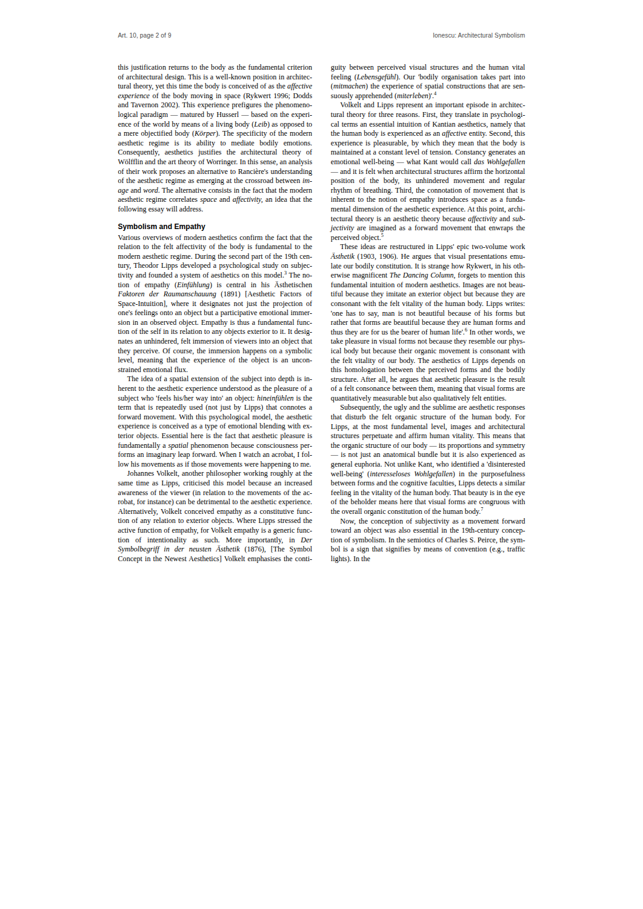Art. 10, page 2 of 9
Ionescu: Architectural Symbolism
this justification returns to the body as the fundamental criterion of architectural design. This is a well-known position in architectural theory, yet this time the body is conceived of as the affective experience of the body moving in space (Rykwert 1996; Dodds and Tavernon 2002). This experience prefigures the phenomenological paradigm — matured by Husserl — based on the experience of the world by means of a living body (Leib) as opposed to a mere objectified body (Körper). The specificity of the modern aesthetic regime is its ability to mediate bodily emotions. Consequently, aesthetics justifies the architectural theory of Wölfflin and the art theory of Worringer. In this sense, an analysis of their work proposes an alternative to Rancière's understanding of the aesthetic regime as emerging at the crossroad between image and word. The alternative consists in the fact that the modern aesthetic regime correlates space and affectivity, an idea that the following essay will address.
Symbolism and Empathy
Various overviews of modern aesthetics confirm the fact that the relation to the felt affectivity of the body is fundamental to the modern aesthetic regime. During the second part of the 19th century, Theodor Lipps developed a psychological study on subjectivity and founded a system of aesthetics on this model.3 The notion of empathy (Einfühlung) is central in his Ästhetischen Faktoren der Raumanschauung (1891) [Aesthetic Factors of Space-Intuition], where it designates not just the projection of one's feelings onto an object but a participative emotional immersion in an observed object. Empathy is thus a fundamental function of the self in its relation to any objects exterior to it. It designates an unhindered, felt immersion of viewers into an object that they perceive. Of course, the immersion happens on a symbolic level, meaning that the experience of the object is an unconstrained emotional flux.
The idea of a spatial extension of the subject into depth is inherent to the aesthetic experience understood as the pleasure of a subject who 'feels his/her way into' an object: hineinfühlen is the term that is repeatedly used (not just by Lipps) that connotes a forward movement. With this psychological model, the aesthetic experience is conceived as a type of emotional blending with exterior objects. Essential here is the fact that aesthetic pleasure is fundamentally a spatial phenomenon because consciousness performs an imaginary leap forward. When I watch an acrobat, I follow his movements as if those movements were happening to me.
Johannes Volkelt, another philosopher working roughly at the same time as Lipps, criticised this model because an increased awareness of the viewer (in relation to the movements of the acrobat, for instance) can be detrimental to the aesthetic experience. Alternatively, Volkelt conceived empathy as a constitutive function of any relation to exterior objects. Where Lipps stressed the active function of empathy, for Volkelt empathy is a generic function of intentionality as such. More importantly, in Der Symbolbegriff in der neusten Ästhetik (1876), [The Symbol Concept in the Newest Aesthetics] Volkelt emphasises the contiguity between perceived visual structures and the human vital feeling (Lebensgefühl). Our 'bodily organisation takes part into (mitmachen) the experience of spatial constructions that are sensuously apprehended (miterleben)'.4
Volkelt and Lipps represent an important episode in architectural theory for three reasons. First, they translate in psychological terms an essential intuition of Kantian aesthetics, namely that the human body is experienced as an affective entity. Second, this experience is pleasurable, by which they mean that the body is maintained at a constant level of tension. Constancy generates an emotional well-being — what Kant would call das Wohlgefallen — and it is felt when architectural structures affirm the horizontal position of the body, its unhindered movement and regular rhythm of breathing. Third, the connotation of movement that is inherent to the notion of empathy introduces space as a fundamental dimension of the aesthetic experience. At this point, architectural theory is an aesthetic theory because affectivity and subjectivity are imagined as a forward movement that enwraps the perceived object.5
These ideas are restructured in Lipps' epic two-volume work Ästhetik (1903, 1906). He argues that visual presentations emulate our bodily constitution. It is strange how Rykwert, in his otherwise magnificent The Dancing Column, forgets to mention this fundamental intuition of modern aesthetics. Images are not beautiful because they imitate an exterior object but because they are consonant with the felt vitality of the human body. Lipps writes: 'one has to say, man is not beautiful because of his forms but rather that forms are beautiful because they are human forms and thus they are for us the bearer of human life'.6 In other words, we take pleasure in visual forms not because they resemble our physical body but because their organic movement is consonant with the felt vitality of our body. The aesthetics of Lipps depends on this homologation between the perceived forms and the bodily structure. After all, he argues that aesthetic pleasure is the result of a felt consonance between them, meaning that visual forms are quantitatively measurable but also qualitatively felt entities.
Subsequently, the ugly and the sublime are aesthetic responses that disturb the felt organic structure of the human body. For Lipps, at the most fundamental level, images and architectural structures perpetuate and affirm human vitality. This means that the organic structure of our body — its proportions and symmetry — is not just an anatomical bundle but it is also experienced as general euphoria. Not unlike Kant, who identified a 'disinterested well-being' (interesseloses Wohlgefallen) in the purposefulness between forms and the cognitive faculties, Lipps detects a similar feeling in the vitality of the human body. That beauty is in the eye of the beholder means here that visual forms are congruous with the overall organic constitution of the human body.7
Now, the conception of subjectivity as a movement forward toward an object was also essential in the 19th-century conception of symbolism. In the semiotics of Charles S. Peirce, the symbol is a sign that signifies by means of convention (e.g., traffic lights). In the